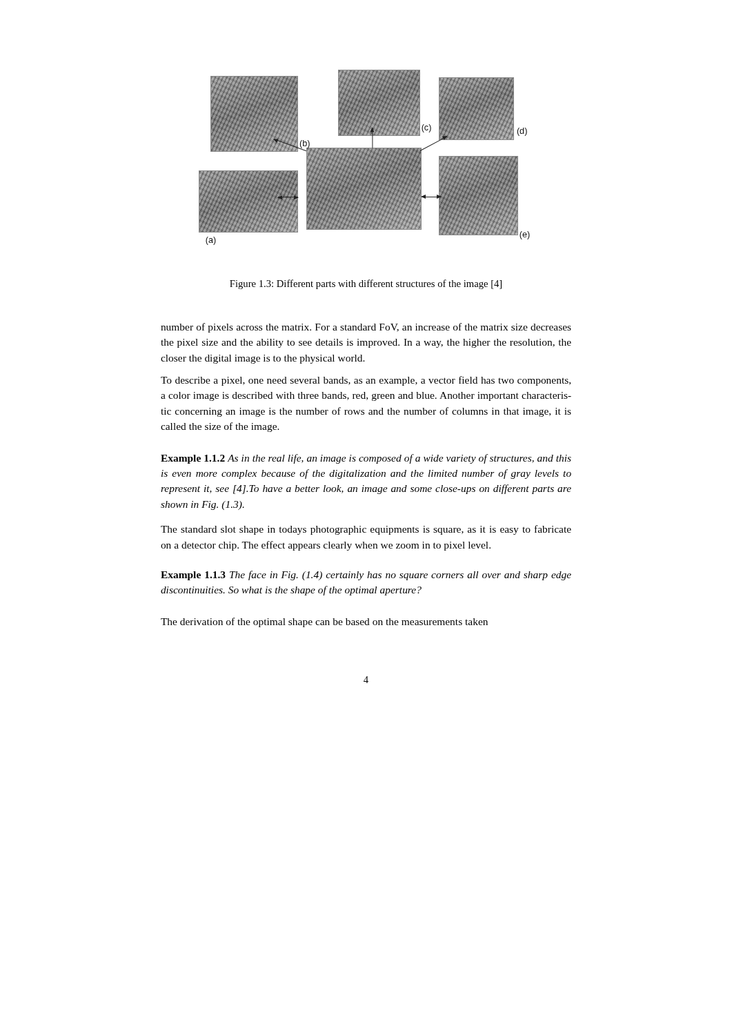(b)
(c)
(d)
(a)
(e)
Figure 1.3: Different parts with different structures of the image [4]
number of pixels across the matrix. For a standard FoV, an increase of the matrix size decreases the pixel size and the ability to see details is improved. In a way, the higher the resolution, the closer the digital image is to the physical world.
To describe a pixel, one need several bands, as an example, a vector field has two components, a color image is described with three bands, red, green and blue. Another important characteristic concerning an image is the number of rows and the number of columns in that image, it is called the size of the image.
Example 1.1.2 As in the real life, an image is composed of a wide variety of structures, and this is even more complex because of the digitalization and the limited number of gray levels to represent it, see [4].To have a better look, an image and some close-ups on different parts are shown in Fig. (1.3).
The standard slot shape in todays photographic equipments is square, as it is easy to fabricate on a detector chip. The effect appears clearly when we zoom in to pixel level.
Example 1.1.3 The face in Fig. (1.4) certainly has no square corners all over and sharp edge discontinuities. So what is the shape of the optimal aperture?
The derivation of the optimal shape can be based on the measurements taken
4